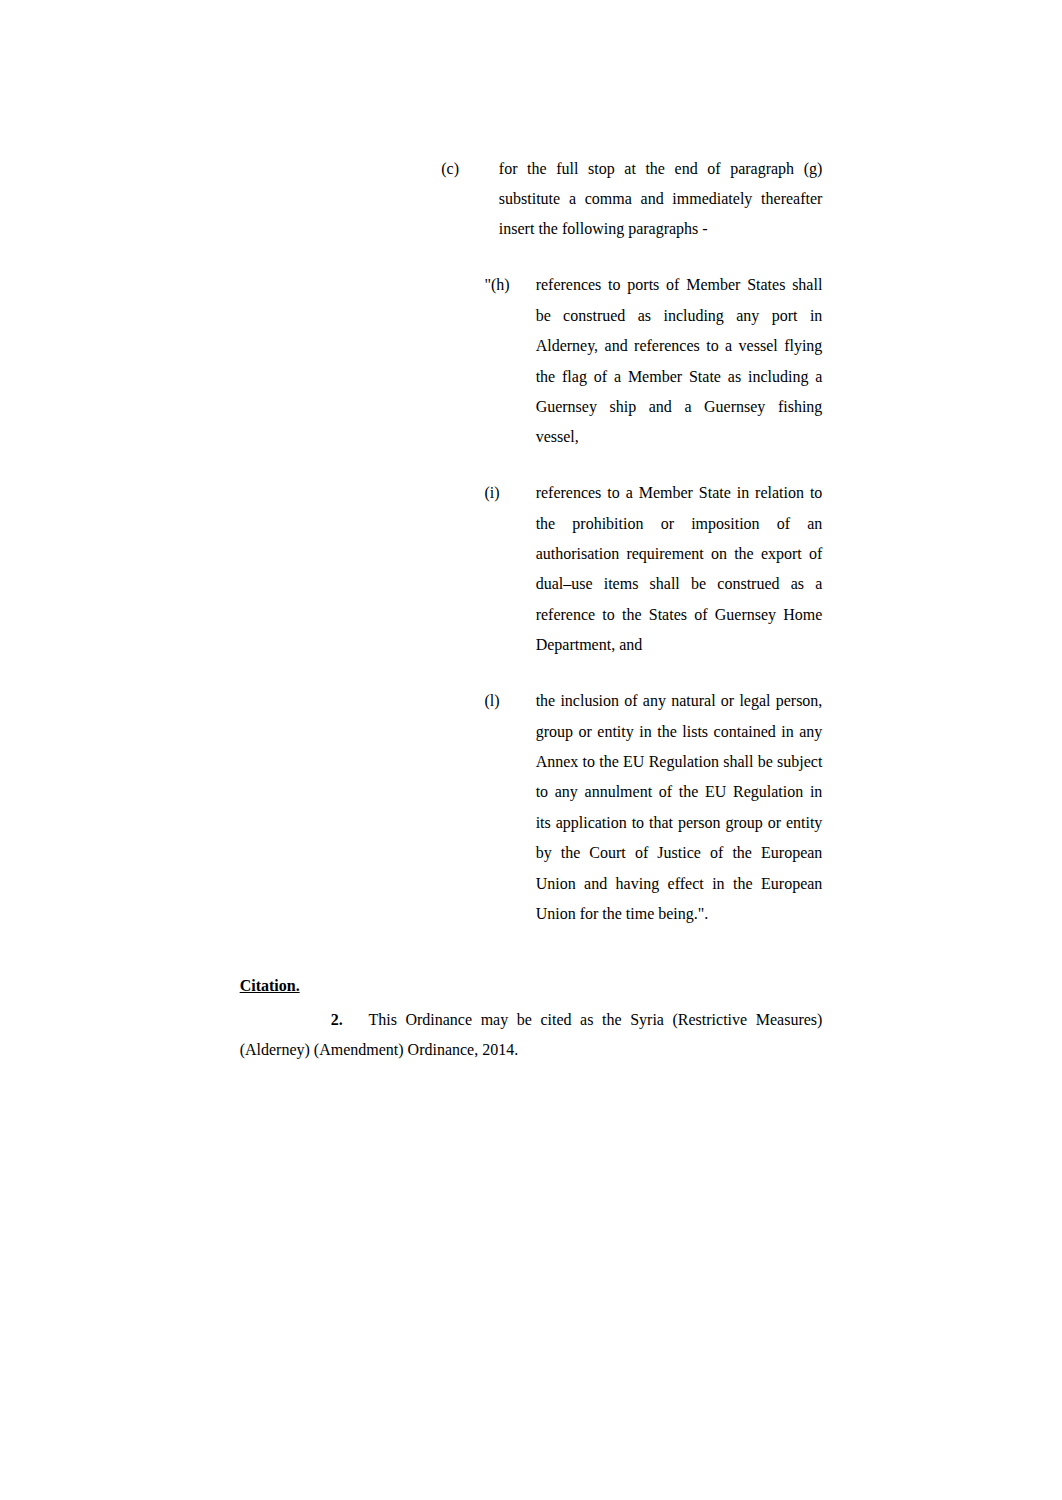(c) for the full stop at the end of paragraph (g) substitute a comma and immediately thereafter insert the following paragraphs -
"(h) references to ports of Member States shall be construed as including any port in Alderney, and references to a vessel flying the flag of a Member State as including a Guernsey ship and a Guernsey fishing vessel,
(i) references to a Member State in relation to the prohibition or imposition of an authorisation requirement on the export of dual–use items shall be construed as a reference to the States of Guernsey Home Department, and
(l) the inclusion of any natural or legal person, group or entity in the lists contained in any Annex to the EU Regulation shall be subject to any annulment of the EU Regulation in its application to that person group or entity by the Court of Justice of the European Union and having effect in the European Union for the time being.".
Citation.
2. This Ordinance may be cited as the Syria (Restrictive Measures) (Alderney) (Amendment) Ordinance, 2014.